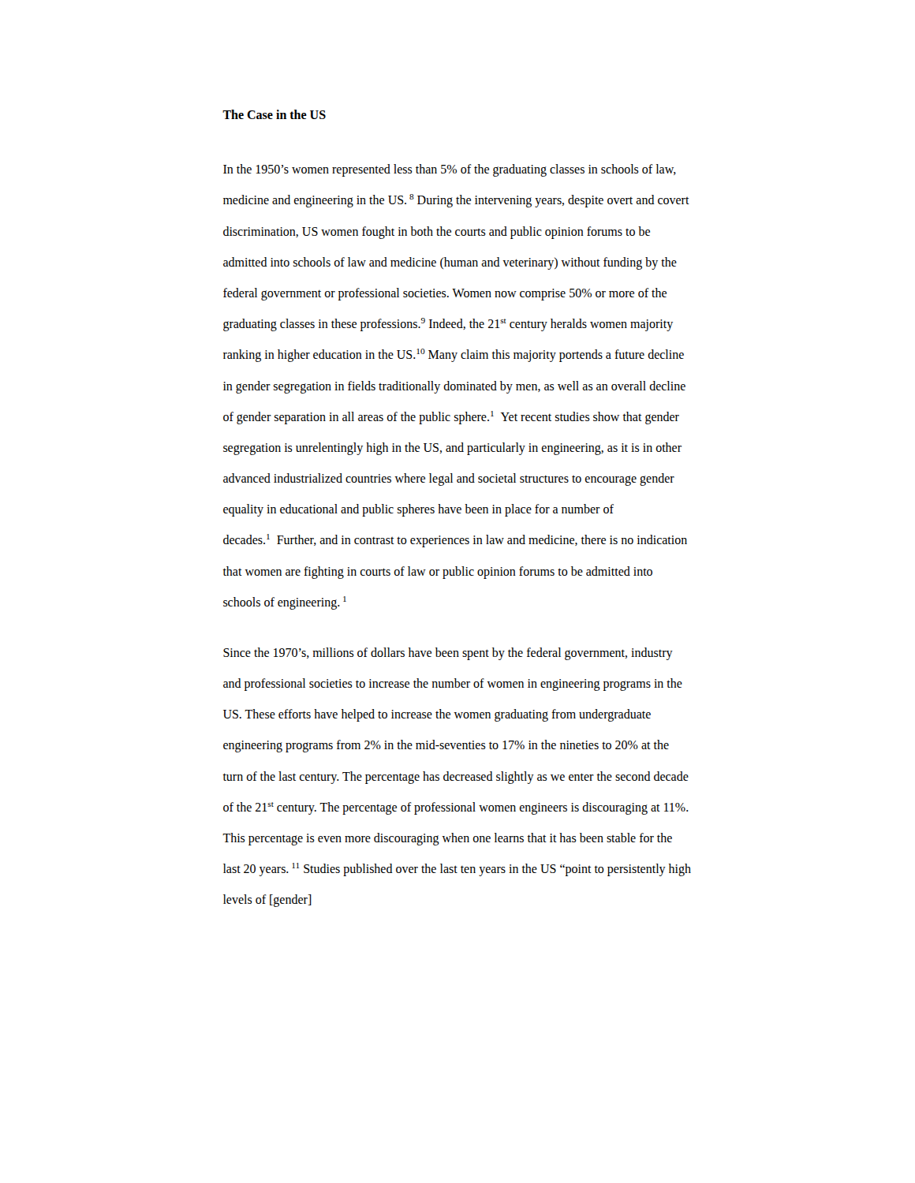The Case in the US
In the 1950’s women represented less than 5% of the graduating classes in schools of law, medicine and engineering in the US. 8 During the intervening years, despite overt and covert discrimination, US women fought in both the courts and public opinion forums to be admitted into schools of law and medicine (human and veterinary) without funding by the federal government or professional societies. Women now comprise 50% or more of the graduating classes in these professions.9 Indeed, the 21st century heralds women majority ranking in higher education in the US.10 Many claim this majority portends a future decline in gender segregation in fields traditionally dominated by men, as well as an overall decline of gender separation in all areas of the public sphere.1 Yet recent studies show that gender segregation is unrelentingly high in the US, and particularly in engineering, as it is in other advanced industrialized countries where legal and societal structures to encourage gender equality in educational and public spheres have been in place for a number of decades.1 Further, and in contrast to experiences in law and medicine, there is no indication that women are fighting in courts of law or public opinion forums to be admitted into schools of engineering. 1
Since the 1970’s, millions of dollars have been spent by the federal government, industry and professional societies to increase the number of women in engineering programs in the US. These efforts have helped to increase the women graduating from undergraduate engineering programs from 2% in the mid-seventies to 17% in the nineties to 20% at the turn of the last century. The percentage has decreased slightly as we enter the second decade of the 21st century. The percentage of professional women engineers is discouraging at 11%. This percentage is even more discouraging when one learns that it has been stable for the last 20 years. 11 Studies published over the last ten years in the US “point to persistently high levels of [gender]